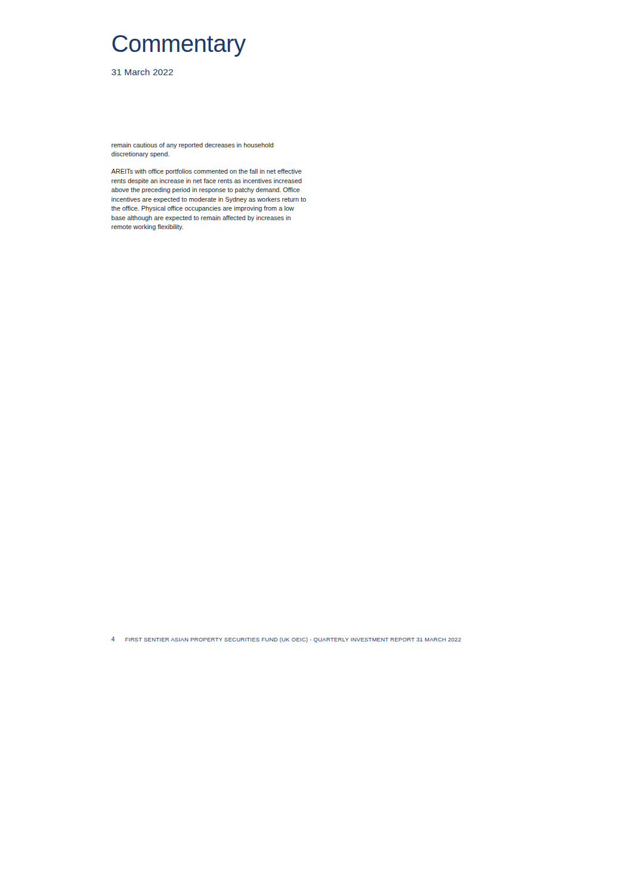Commentary
31 March 2022
remain cautious of any reported decreases in household discretionary spend.
AREITs with office portfolios commented on the fall in net effective rents despite an increase in net face rents as incentives increased above the preceding period in response to patchy demand. Office incentives are expected to moderate in Sydney as workers return to the office. Physical office occupancies are improving from a low base although are expected to remain affected by increases in remote working flexibility.
4 FIRST SENTIER ASIAN PROPERTY SECURITIES FUND (UK OEIC) - QUARTERLY INVESTMENT REPORT 31 MARCH 2022